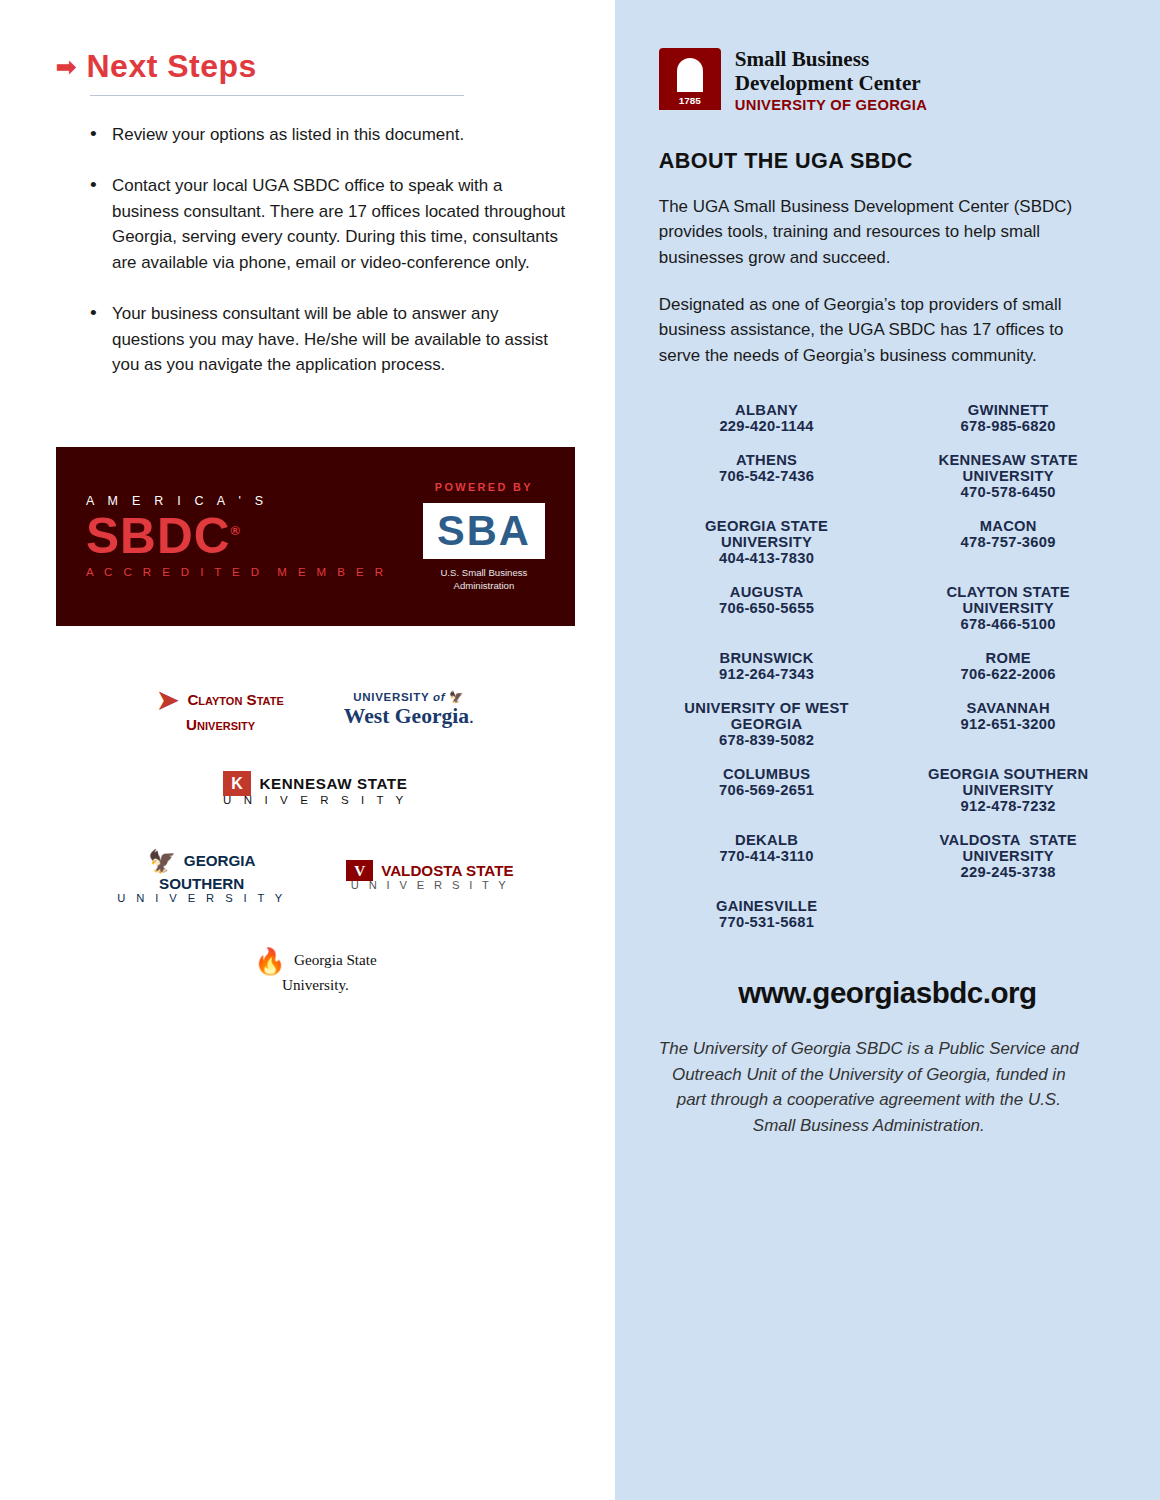➡Next Steps
Review your options as listed in this document.
Contact your local UGA SBDC office to speak with a business consultant. There are 17 offices located throughout Georgia, serving every county. During this time, consultants are available via phone, email or video-conference only.
Your business consultant will be able to answer any questions you may have. He/she will be available to assist you as you navigate the application process.
A M E R I C A ' S
SBDC®
A C C R E D I T E D M E M B E R
POWERED BY
SBA
U.S. Small Business
Administration
➤Clayton State
University
UNIVERSITY of 🦅 West Georgia.
KKENNESAW STATE U N I V E R S I T Y
🦅GEORGIA
SOUTHERN U N I V E R S I T Y
VVALDOSTA STATE U N I V E R S I T Y
🔥Georgia State
University.
1785
Small Business
Development Center
UNIVERSITY OF GEORGIA
ABOUT THE UGA SBDC
The UGA Small Business Development Center (SBDC) provides tools, training and resources to help small businesses grow and succeed.
Designated as one of Georgia’s top providers of small business assistance, the UGA SBDC has 17 offices to serve the needs of Georgia’s business community.
ALBANY 229-420-1144
GWINNETT 678-985-6820
ATHENS 706-542-7436
KENNESAW STATE UNIVERSITY 470-578-6450
GEORGIA STATE UNIVERSITY 404-413-7830
MACON 478-757-3609
AUGUSTA 706-650-5655
CLAYTON STATE UNIVERSITY 678-466-5100
BRUNSWICK 912-264-7343
ROME 706-622-2006
UNIVERSITY OF WEST GEORGIA 678-839-5082
SAVANNAH 912-651-3200
COLUMBUS 706-569-2651
GEORGIA SOUTHERN UNIVERSITY 912-478-7232
DEKALB 770-414-3110
VALDOSTA STATE UNIVERSITY 229-245-3738
GAINESVILLE 770-531-5681
www.georgiasbdc.org
The University of Georgia SBDC is a Public Service and Outreach Unit of the University of Georgia, funded in part through a cooperative agreement with the U.S. Small Business Administration.